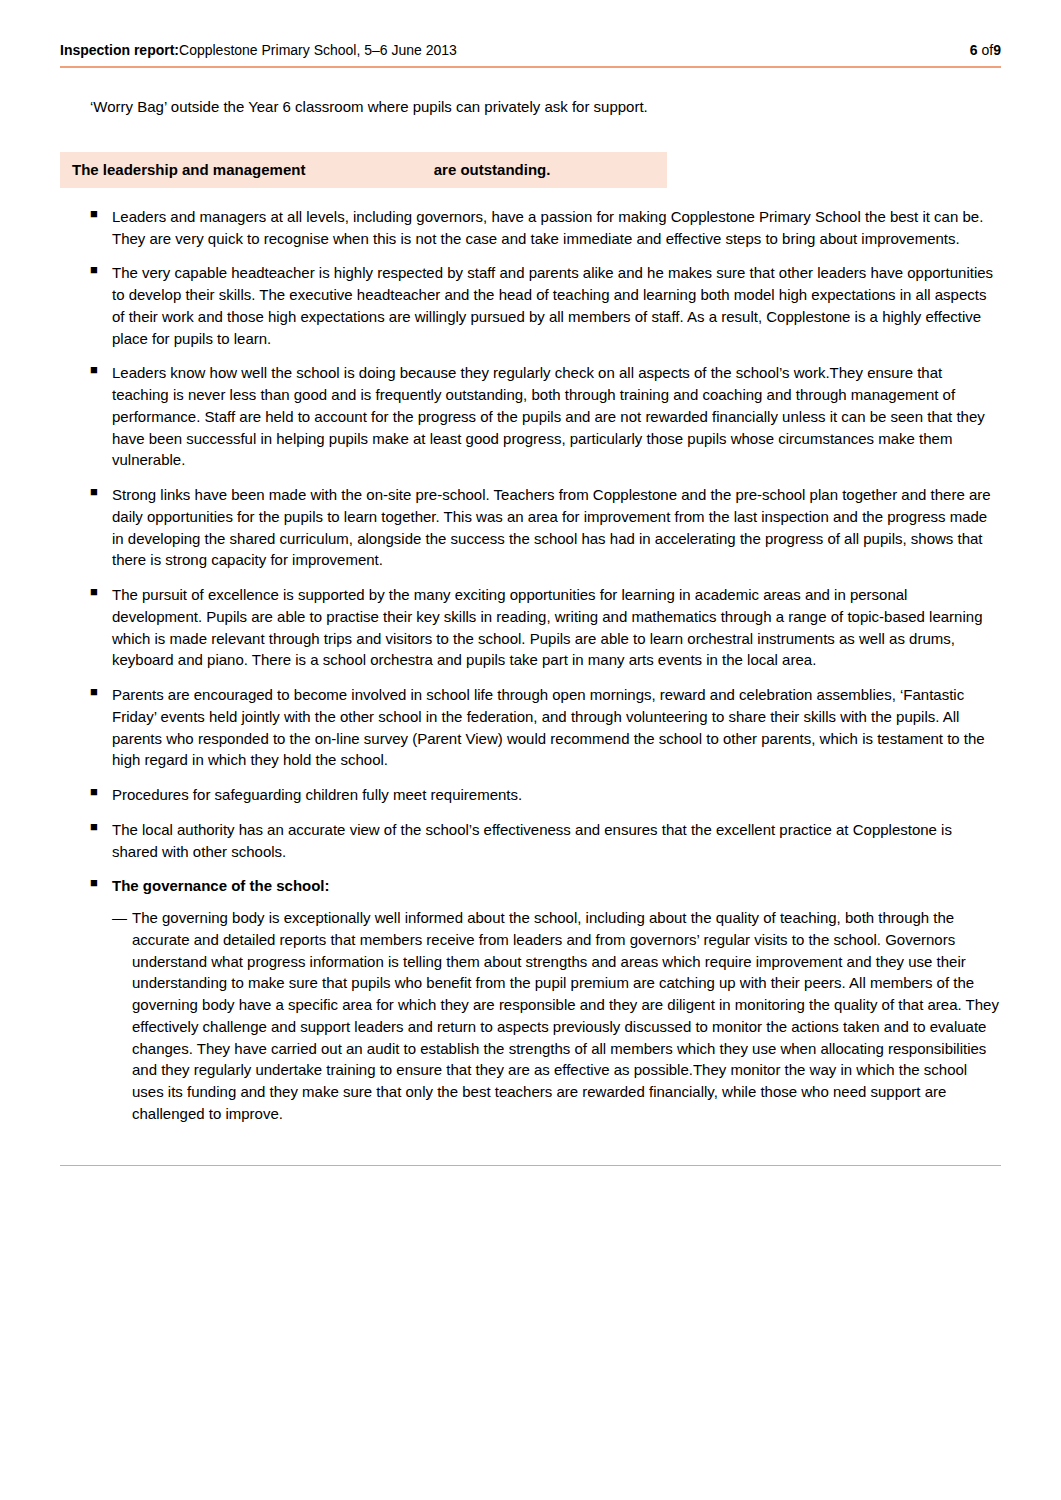Inspection report: Copplestone Primary School, 5–6 June 2013
6 of9
‘Worry Bag’ outside the Year 6 classroom where pupils can privately ask for support.
The leadership and management are outstanding.
Leaders and managers at all levels, including governors, have a passion for making Copplestone Primary School the best it can be. They are very quick to recognise when this is not the case and take immediate and effective steps to bring about improvements.
The very capable headteacher is highly respected by staff and parents alike and he makes sure that other leaders have opportunities to develop their skills. The executive headteacher and the head of teaching and learning both model high expectations in all aspects of their work and those high expectations are willingly pursued by all members of staff. As a result, Copplestone is a highly effective place for pupils to learn.
Leaders know how well the school is doing because they regularly check on all aspects of the school’s work.They ensure that teaching is never less than good and is frequently outstanding, both through training and coaching and through management of performance. Staff are held to account for the progress of the pupils and are not rewarded financially unless it can be seen that they have been successful in helping pupils make at least good progress, particularly those pupils whose circumstances make them vulnerable.
Strong links have been made with the on-site pre-school. Teachers from Copplestone and the pre-school plan together and there are daily opportunities for the pupils to learn together. This was an area for improvement from the last inspection and the progress made in developing the shared curriculum, alongside the success the school has had in accelerating the progress of all pupils, shows that there is strong capacity for improvement.
The pursuit of excellence is supported by the many exciting opportunities for learning in academic areas and in personal development. Pupils are able to practise their key skills in reading, writing and mathematics through a range of topic-based learning which is made relevant through trips and visitors to the school. Pupils are able to learn orchestral instruments as well as drums, keyboard and piano. There is a school orchestra and pupils take part in many arts events in the local area.
Parents are encouraged to become involved in school life through open mornings, reward and celebration assemblies, ‘Fantastic Friday’ events held jointly with the other school in the federation, and through volunteering to share their skills with the pupils. All parents who responded to the on-line survey (Parent View) would recommend the school to other parents, which is testament to the high regard in which they hold the school.
Procedures for safeguarding children fully meet requirements.
The local authority has an accurate view of the school’s effectiveness and ensures that the excellent practice at Copplestone is shared with other schools.
The governance of the school:
The governing body is exceptionally well informed about the school, including about the quality of teaching, both through the accurate and detailed reports that members receive from leaders and from governors’ regular visits to the school. Governors understand what progress information is telling them about strengths and areas which require improvement and they use their understanding to make sure that pupils who benefit from the pupil premium are catching up with their peers. All members of the governing body have a specific area for which they are responsible and they are diligent in monitoring the quality of that area. They effectively challenge and support leaders and return to aspects previously discussed to monitor the actions taken and to evaluate changes. They have carried out an audit to establish the strengths of all members which they use when allocating responsibilities and they regularly undertake training to ensure that they are as effective as possible.They monitor the way in which the school uses its funding and they make sure that only the best teachers are rewarded financially, while those who need support are challenged to improve.